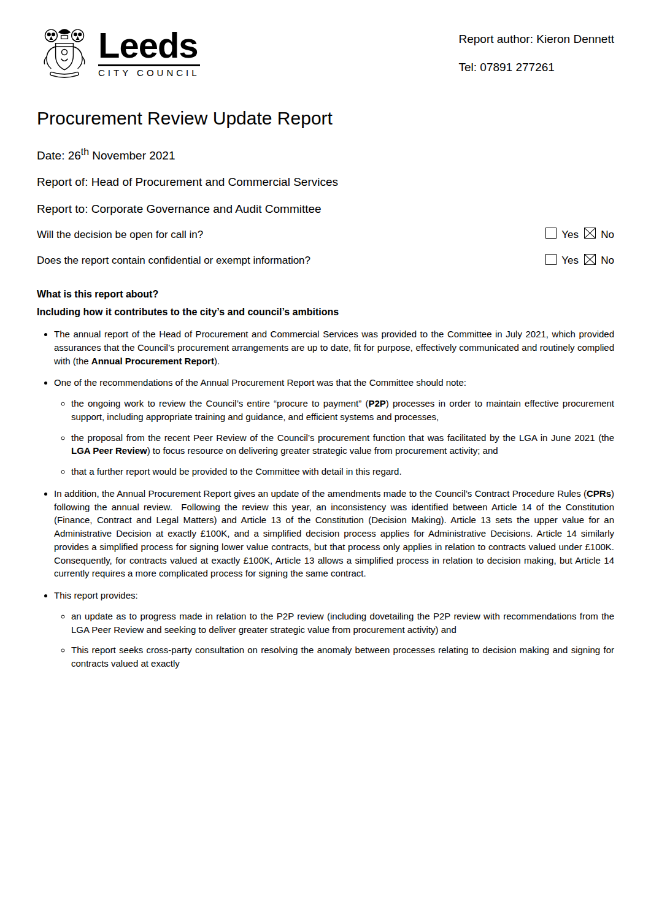Leeds
CITY COUNCIL
Report author: Kieron Dennett
Tel: 07891 277261
Procurement Review Update Report
Date: 26th November 2021
Report of: Head of Procurement and Commercial Services
Report to: Corporate Governance and Audit Committee
Will the decision be open for call in?
Yes No
Does the report contain confidential or exempt information?
Yes No
What is this report about?
Including how it contributes to the city’s and council’s ambitions
The annual report of the Head of Procurement and Commercial Services was provided to the Committee in July 2021, which provided assurances that the Council’s procurement arrangements are up to date, fit for purpose, effectively communicated and routinely complied with (the Annual Procurement Report).
One of the recommendations of the Annual Procurement Report was that the Committee should note:
the ongoing work to review the Council’s entire “procure to payment” (P2P) processes in order to maintain effective procurement support, including appropriate training and guidance, and efficient systems and processes,
the proposal from the recent Peer Review of the Council’s procurement function that was facilitated by the LGA in June 2021 (the LGA Peer Review) to focus resource on delivering greater strategic value from procurement activity; and
that a further report would be provided to the Committee with detail in this regard.
In addition, the Annual Procurement Report gives an update of the amendments made to the Council’s Contract Procedure Rules (CPRs) following the annual review. Following the review this year, an inconsistency was identified between Article 14 of the Constitution (Finance, Contract and Legal Matters) and Article 13 of the Constitution (Decision Making). Article 13 sets the upper value for an Administrative Decision at exactly £100K, and a simplified decision process applies for Administrative Decisions. Article 14 similarly provides a simplified process for signing lower value contracts, but that process only applies in relation to contracts valued under £100K. Consequently, for contracts valued at exactly £100K, Article 13 allows a simplified process in relation to decision making, but Article 14 currently requires a more complicated process for signing the same contract.
This report provides:
an update as to progress made in relation to the P2P review (including dovetailing the P2P review with recommendations from the LGA Peer Review and seeking to deliver greater strategic value from procurement activity) and
This report seeks cross-party consultation on resolving the anomaly between processes relating to decision making and signing for contracts valued at exactly